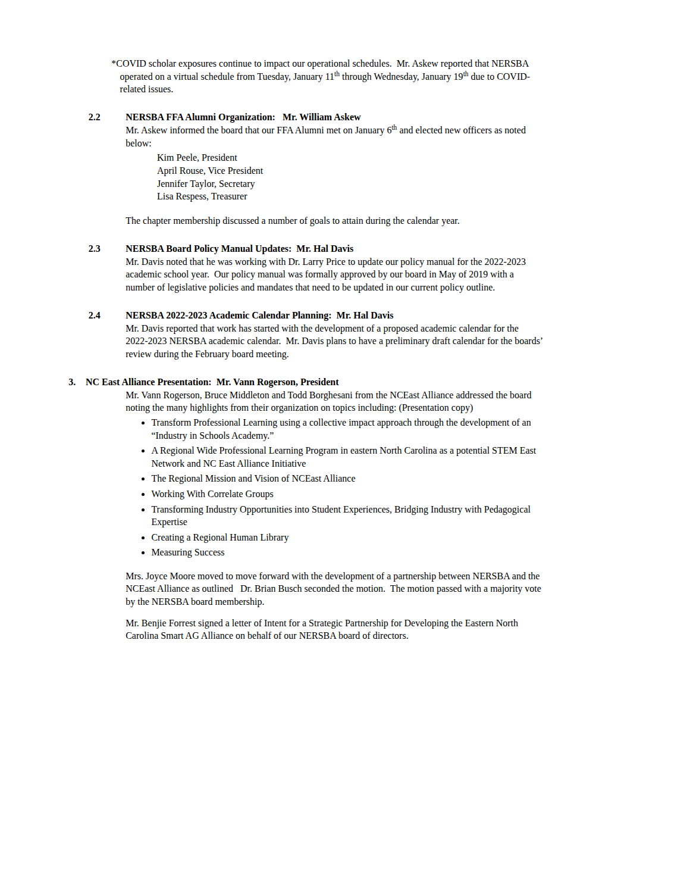*COVID scholar exposures continue to impact our operational schedules. Mr. Askew reported that NERSBA operated on a virtual schedule from Tuesday, January 11th through Wednesday, January 19th due to COVID-related issues.
2.2 NERSBA FFA Alumni Organization: Mr. William Askew
Mr. Askew informed the board that our FFA Alumni met on January 6th and elected new officers as noted below:
Kim Peele, President
April Rouse, Vice President
Jennifer Taylor, Secretary
Lisa Respess, Treasurer
The chapter membership discussed a number of goals to attain during the calendar year.
2.3 NERSBA Board Policy Manual Updates: Mr. Hal Davis
Mr. Davis noted that he was working with Dr. Larry Price to update our policy manual for the 2022-2023 academic school year. Our policy manual was formally approved by our board in May of 2019 with a number of legislative policies and mandates that need to be updated in our current policy outline.
2.4 NERSBA 2022-2023 Academic Calendar Planning: Mr. Hal Davis
Mr. Davis reported that work has started with the development of a proposed academic calendar for the 2022-2023 NERSBA academic calendar. Mr. Davis plans to have a preliminary draft calendar for the boards’ review during the February board meeting.
3. NC East Alliance Presentation: Mr. Vann Rogerson, President
Mr. Vann Rogerson, Bruce Middleton and Todd Borghesani from the NCEast Alliance addressed the board noting the many highlights from their organization on topics including: (Presentation copy)
Transform Professional Learning using a collective impact approach through the development of an “Industry in Schools Academy.”
A Regional Wide Professional Learning Program in eastern North Carolina as a potential STEM East Network and NC East Alliance Initiative
The Regional Mission and Vision of NCEast Alliance
Working With Correlate Groups
Transforming Industry Opportunities into Student Experiences, Bridging Industry with Pedagogical Expertise
Creating a Regional Human Library
Measuring Success
Mrs. Joyce Moore moved to move forward with the development of a partnership between NERSBA and the NCEast Alliance as outlined Dr. Brian Busch seconded the motion. The motion passed with a majority vote by the NERSBA board membership.
Mr. Benjie Forrest signed a letter of Intent for a Strategic Partnership for Developing the Eastern North Carolina Smart AG Alliance on behalf of our NERSBA board of directors.